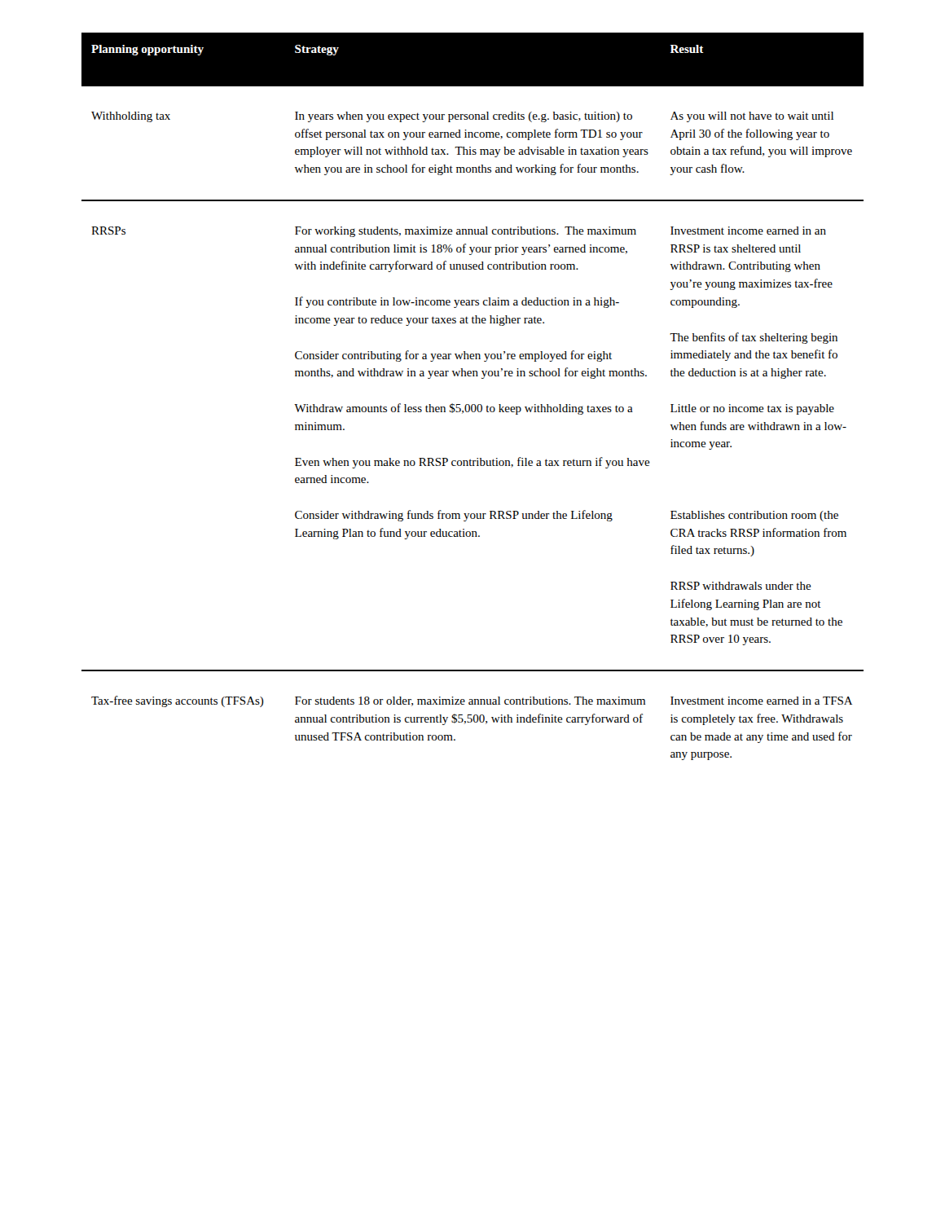| Planning opportunity | Strategy | Result |
| --- | --- | --- |
| Withholding tax | In years when you expect your personal credits (e.g. basic, tuition) to offset personal tax on your earned income, complete form TD1 so your employer will not withhold tax. This may be advisable in taxation years when you are in school for eight months and working for four months. | As you will not have to wait until April 30 of the following year to obtain a tax refund, you will improve your cash flow. |
| RRSPs | For working students, maximize annual contributions. The maximum annual contribution limit is 18% of your prior years’ earned income, with indefinite carryforward of unused contribution room. If you contribute in low-income years claim a deduction in a high-income year to reduce your taxes at the higher rate. Consider contributing for a year when you’re employed for eight months, and withdraw in a year when you’re in school for eight months. Withdraw amounts of less then $5,000 to keep withholding taxes to a minimum. Even when you make no RRSP contribution, file a tax return if you have earned income. Consider withdrawing funds from your RRSP under the Lifelong Learning Plan to fund your education. | Investment income earned in an RRSP is tax sheltered until withdrawn. Contributing when you’re young maximizes tax-free compounding. The benfits of tax sheltering begin immediately and the tax benefit fo the deduction is at a higher rate. Little or no income tax is payable when funds are withdrawn in a low-income year. Establishes contribution room (the CRA tracks RRSP information from filed tax returns.) RRSP withdrawals under the Lifelong Learning Plan are not taxable, but must be returned to the RRSP over 10 years. |
| Tax-free savings accounts (TFSAs) | For students 18 or older, maximize annual contributions. The maximum annual contribution is currently $5,500, with indefinite carryforward of unused TFSA contribution room. | Investment income earned in a TFSA is completely tax free. Withdrawals can be made at any time and used for any purpose. |